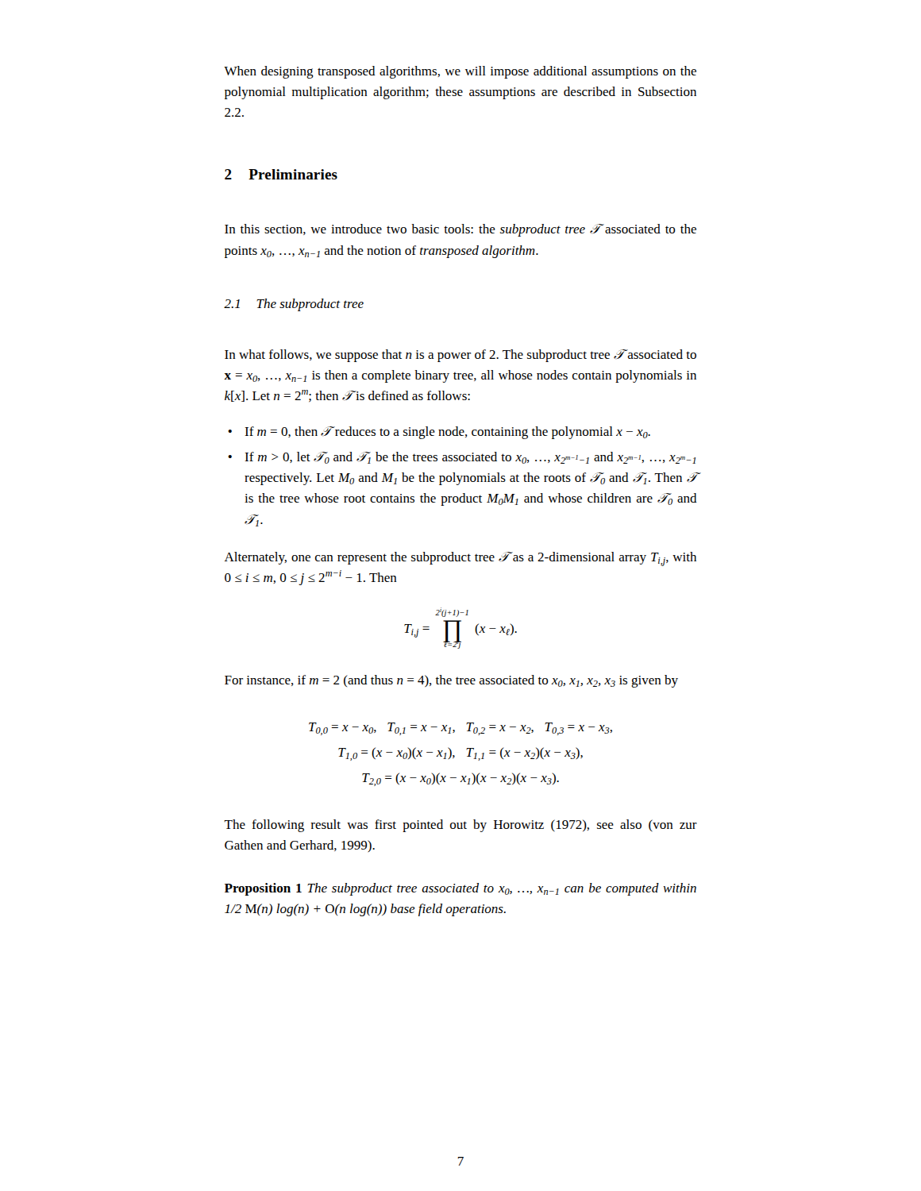When designing transposed algorithms, we will impose additional assumptions on the polynomial multiplication algorithm; these assumptions are described in Subsection 2.2.
2 Preliminaries
In this section, we introduce two basic tools: the subproduct tree 𝒯 associated to the points x0, …, xn−1 and the notion of transposed algorithm.
2.1 The subproduct tree
In what follows, we suppose that n is a power of 2. The subproduct tree 𝒯 associated to x = x0, …, xn−1 is then a complete binary tree, all whose nodes contain polynomials in k[x]. Let n = 2m; then 𝒯 is defined as follows:
If m = 0, then 𝒯 reduces to a single node, containing the polynomial x − x0.
If m > 0, let 𝒯0 and 𝒯1 be the trees associated to x0, …, x2m−1−1 and x2m−1, …, x2m−1 respectively. Let M0 and M1 be the polynomials at the roots of 𝒯0 and 𝒯1. Then 𝒯 is the tree whose root contains the product M0M1 and whose children are 𝒯0 and 𝒯1.
Alternately, one can represent the subproduct tree 𝒯 as a 2-dimensional array Ti,j, with 0 ≤ i ≤ m, 0 ≤ j ≤ 2m−i − 1. Then
Ti,j = 2i(j+1)−1 ∏ ℓ=2ij (x − xℓ).
For instance, if m = 2 (and thus n = 4), the tree associated to x0, x1, x2, x3 is given by
T0,0 = x − x0, T0,1 = x − x1, T0,2 = x − x2, T0,3 = x − x3,
T1,0 = (x − x0)(x − x1), T1,1 = (x − x2)(x − x3),
T2,0 = (x − x0)(x − x1)(x − x2)(x − x3).
The following result was first pointed out by Horowitz (1972), see also (von zur Gathen and Gerhard, 1999).
Proposition 1 The subproduct tree associated to x0, …, xn−1 can be computed within 1/2 M(n) log(n) + O(n log(n)) base field operations.
7